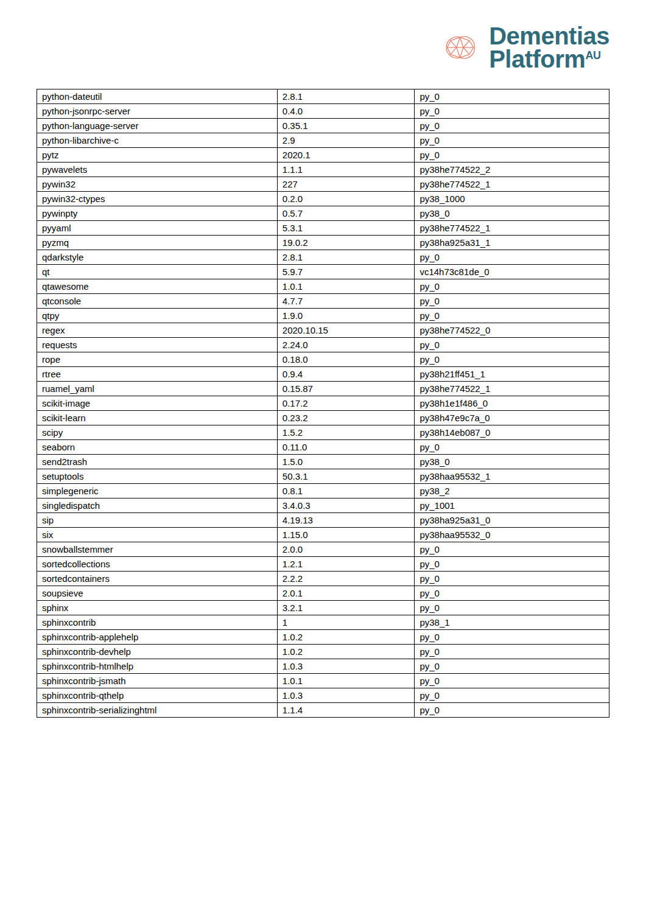Dementias PlatformAU
| python-dateutil | 2.8.1 | py_0 |
| python-jsonrpc-server | 0.4.0 | py_0 |
| python-language-server | 0.35.1 | py_0 |
| python-libarchive-c | 2.9 | py_0 |
| pytz | 2020.1 | py_0 |
| pywavelets | 1.1.1 | py38he774522_2 |
| pywin32 | 227 | py38he774522_1 |
| pywin32-ctypes | 0.2.0 | py38_1000 |
| pywinpty | 0.5.7 | py38_0 |
| pyyaml | 5.3.1 | py38he774522_1 |
| pyzmq | 19.0.2 | py38ha925a31_1 |
| qdarkstyle | 2.8.1 | py_0 |
| qt | 5.9.7 | vc14h73c81de_0 |
| qtawesome | 1.0.1 | py_0 |
| qtconsole | 4.7.7 | py_0 |
| qtpy | 1.9.0 | py_0 |
| regex | 2020.10.15 | py38he774522_0 |
| requests | 2.24.0 | py_0 |
| rope | 0.18.0 | py_0 |
| rtree | 0.9.4 | py38h21ff451_1 |
| ruamel_yaml | 0.15.87 | py38he774522_1 |
| scikit-image | 0.17.2 | py38h1e1f486_0 |
| scikit-learn | 0.23.2 | py38h47e9c7a_0 |
| scipy | 1.5.2 | py38h14eb087_0 |
| seaborn | 0.11.0 | py_0 |
| send2trash | 1.5.0 | py38_0 |
| setuptools | 50.3.1 | py38haa95532_1 |
| simplegeneric | 0.8.1 | py38_2 |
| singledispatch | 3.4.0.3 | py_1001 |
| sip | 4.19.13 | py38ha925a31_0 |
| six | 1.15.0 | py38haa95532_0 |
| snowballstemmer | 2.0.0 | py_0 |
| sortedcollections | 1.2.1 | py_0 |
| sortedcontainers | 2.2.2 | py_0 |
| soupsieve | 2.0.1 | py_0 |
| sphinx | 3.2.1 | py_0 |
| sphinxcontrib | 1 | py38_1 |
| sphinxcontrib-applehelp | 1.0.2 | py_0 |
| sphinxcontrib-devhelp | 1.0.2 | py_0 |
| sphinxcontrib-htmlhelp | 1.0.3 | py_0 |
| sphinxcontrib-jsmath | 1.0.1 | py_0 |
| sphinxcontrib-qthelp | 1.0.3 | py_0 |
| sphinxcontrib-serializinghtml | 1.1.4 | py_0 |